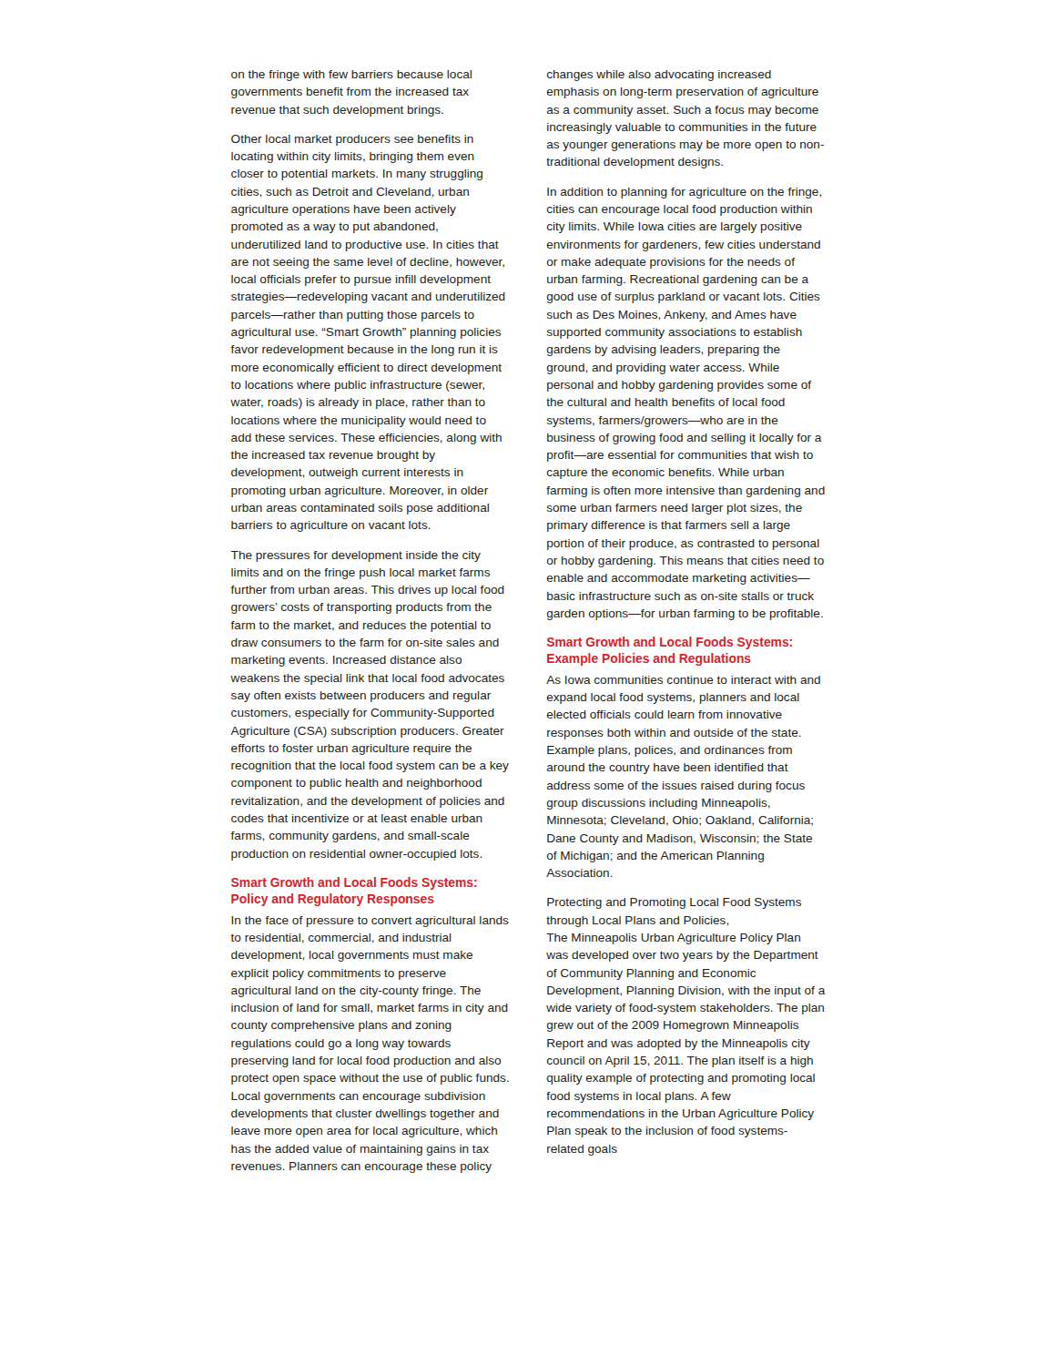on the fringe with few barriers because local governments benefit from the increased tax revenue that such development brings.
Other local market producers see benefits in locating within city limits, bringing them even closer to potential markets. In many struggling cities, such as Detroit and Cleveland, urban agriculture operations have been actively promoted as a way to put abandoned, underutilized land to productive use. In cities that are not seeing the same level of decline, however, local officials prefer to pursue infill development strategies—redeveloping vacant and underutilized parcels—rather than putting those parcels to agricultural use. “Smart Growth” planning policies favor redevelopment because in the long run it is more economically efficient to direct development to locations where public infrastructure (sewer, water, roads) is already in place, rather than to locations where the municipality would need to add these services. These efficiencies, along with the increased tax revenue brought by development, outweigh current interests in promoting urban agriculture. Moreover, in older urban areas contaminated soils pose additional barriers to agriculture on vacant lots.
The pressures for development inside the city limits and on the fringe push local market farms further from urban areas. This drives up local food growers’ costs of transporting products from the farm to the market, and reduces the potential to draw consumers to the farm for on-site sales and marketing events. Increased distance also weakens the special link that local food advocates say often exists between producers and regular customers, especially for Community-Supported Agriculture (CSA) subscription producers. Greater efforts to foster urban agriculture require the recognition that the local food system can be a key component to public health and neighborhood revitalization, and the development of policies and codes that incentivize or at least enable urban farms, community gardens, and small-scale production on residential owner-occupied lots.
Smart Growth and Local Foods Systems: Policy and Regulatory Responses
In the face of pressure to convert agricultural lands to residential, commercial, and industrial development, local governments must make explicit policy commitments to preserve agricultural land on the city-county fringe. The inclusion of land for small, market farms in city and county comprehensive plans and zoning regulations could go a long way towards preserving land for local food production and also protect open space without the use of public funds. Local governments can encourage subdivision developments that cluster dwellings together and leave more open area for local agriculture, which has the added value of maintaining gains in tax revenues. Planners can encourage these policy changes while also advocating increased emphasis on long-term preservation of agriculture as a community asset. Such a focus may become increasingly valuable to communities in the future as younger generations may be more open to non-traditional development designs.
In addition to planning for agriculture on the fringe, cities can encourage local food production within city limits. While Iowa cities are largely positive environments for gardeners, few cities understand or make adequate provisions for the needs of urban farming. Recreational gardening can be a good use of surplus parkland or vacant lots. Cities such as Des Moines, Ankeny, and Ames have supported community associations to establish gardens by advising leaders, preparing the ground, and providing water access. While personal and hobby gardening provides some of the cultural and health benefits of local food systems, farmers/growers—who are in the business of growing food and selling it locally for a profit—are essential for communities that wish to capture the economic benefits. While urban farming is often more intensive than gardening and some urban farmers need larger plot sizes, the primary difference is that farmers sell a large portion of their produce, as contrasted to personal or hobby gardening. This means that cities need to enable and accommodate marketing activities—basic infrastructure such as on-site stalls or truck garden options—for urban farming to be profitable.
Smart Growth and Local Foods Systems: Example Policies and Regulations
As Iowa communities continue to interact with and expand local food systems, planners and local elected officials could learn from innovative responses both within and outside of the state. Example plans, polices, and ordinances from around the country have been identified that address some of the issues raised during focus group discussions including Minneapolis, Minnesota; Cleveland, Ohio; Oakland, California; Dane County and Madison, Wisconsin; the State of Michigan; and the American Planning Association.
Protecting and Promoting Local Food Systems through Local Plans and Policies,
The Minneapolis Urban Agriculture Policy Plan was developed over two years by the Department of Community Planning and Economic Development, Planning Division, with the input of a wide variety of food-system stakeholders. The plan grew out of the 2009 Homegrown Minneapolis Report and was adopted by the Minneapolis city council on April 15, 2011. The plan itself is a high quality example of protecting and promoting local food systems in local plans. A few recommendations in the Urban Agriculture Policy Plan speak to the inclusion of food systems-related goals